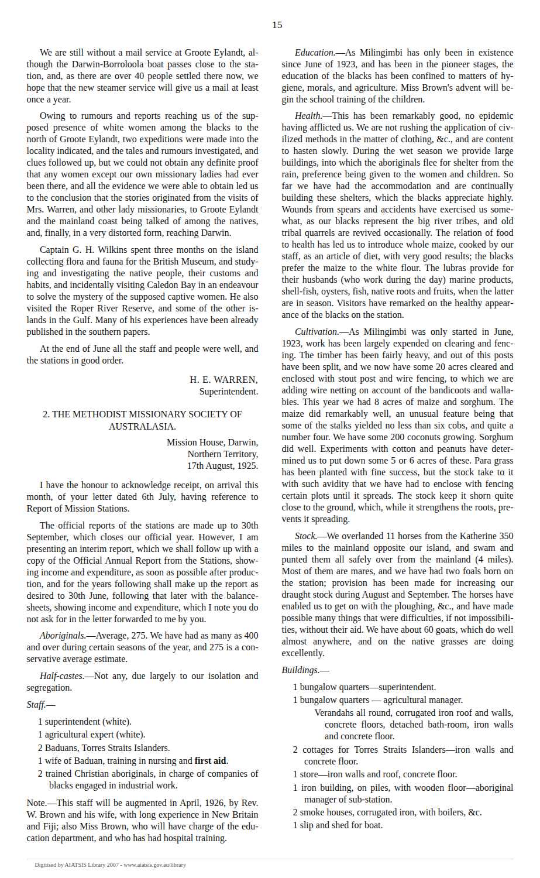15
We are still without a mail service at Groote Eylandt, although the Darwin-Borroloola boat passes close to the station, and, as there are over 40 people settled there now, we hope that the new steamer service will give us a mail at least once a year.
Owing to rumours and reports reaching us of the supposed presence of white women among the blacks to the north of Groote Eylandt, two expeditions were made into the locality indicated, and the tales and rumours investigated, and clues followed up, but we could not obtain any definite proof that any women except our own missionary ladies had ever been there, and all the evidence we were able to obtain led us to the conclusion that the stories originated from the visits of Mrs. Warren, and other lady missionaries, to Groote Eylandt and the mainland coast being talked of among the natives, and, finally, in a very distorted form, reaching Darwin.
Captain G. H. Wilkins spent three months on the island collecting flora and fauna for the British Museum, and studying and investigating the native people, their customs and habits, and incidentally visiting Caledon Bay in an endeavour to solve the mystery of the supposed captive women. He also visited the Roper River Reserve, and some of the other islands in the Gulf. Many of his experiences have been already published in the southern papers.
At the end of June all the staff and people were well, and the stations in good order.
H. E. WARREN, Superintendent.
2. The Methodist Missionary Society of Australasia.
Mission House, Darwin, Northern Territory, 17th August, 1925.
I have the honour to acknowledge receipt, on arrival this month, of your letter dated 6th July, having reference to Report of Mission Stations.
The official reports of the stations are made up to 30th September, which closes our official year. However, I am presenting an interim report, which we shall follow up with a copy of the Official Annual Report from the Stations, showing income and expenditure, as soon as possible after production, and for the years following shall make up the report as desired to 30th June, following that later with the balance-sheets, showing income and expenditure, which I note you do not ask for in the letter forwarded to me by you.
Aboriginals.—Average, 275. We have had as many as 400 and over during certain seasons of the year, and 275 is a conservative average estimate.
Half-castes.—Not any, due largely to our isolation and segregation.
Staff.—
1 superintendent (white).
1 agricultural expert (white).
2 Baduans, Torres Straits Islanders.
1 wife of Baduan, training in nursing and first aid.
2 trained Christian aboriginals, in charge of companies of blacks engaged in industrial work.
Note.—This staff will be augmented in April, 1926, by Rev. W. Brown and his wife, with long experience in New Britain and Fiji; also Miss Brown, who will have charge of the education department, and who has had hospital training.
Education.—As Milingimbi has only been in existence since June of 1923, and has been in the pioneer stages, the education of the blacks has been confined to matters of hygiene, morals, and agriculture. Miss Brown's advent will begin the school training of the children.
Health.—This has been remarkably good, no epidemic having afflicted us. We are not rushing the application of civilized methods in the matter of clothing, &c., and are content to hasten slowly. During the wet season we provide large buildings, into which the aboriginals flee for shelter from the rain, preference being given to the women and children. So far we have had the accommodation and are continually building these shelters, which the blacks appreciate highly. Wounds from spears and accidents have exercised us somewhat, as our blacks represent the big river tribes, and old tribal quarrels are revived occasionally. The relation of food to health has led us to introduce whole maize, cooked by our staff, as an article of diet, with very good results; the blacks prefer the maize to the white flour. The lubras provide for their husbands (who work during the day) marine products, shell-fish, oysters, fish, native roots and fruits, when the latter are in season. Visitors have remarked on the healthy appearance of the blacks on the station.
Cultivation.—As Milingimbi was only started in June, 1923, work has been largely expended on clearing and fencing. The timber has been fairly heavy, and out of this posts have been split, and we now have some 20 acres cleared and enclosed with stout post and wire fencing, to which we are adding wire netting on account of the bandicoots and wallabies. This year we had 8 acres of maize and sorghum. The maize did remarkably well, an unusual feature being that some of the stalks yielded no less than six cobs, and quite a number four. We have some 200 coconuts growing. Sorghum did well. Experiments with cotton and peanuts have determined us to put down some 5 or 6 acres of these. Para grass has been planted with fine success, but the stock take to it with such avidity that we have had to enclose with fencing certain plots until it spreads. The stock keep it shorn quite close to the ground, which, while it strengthens the roots, prevents it spreading.
Stock.—We overlanded 11 horses from the Katherine 350 miles to the mainland opposite our island, and swam and punted them all safely over from the mainland (4 miles). Most of them are mares, and we have had two foals born on the station; provision has been made for increasing our draught stock during August and September. The horses have enabled us to get on with the ploughing, &c., and have made possible many things that were difficulties, if not impossibilities, without their aid. We have about 60 goats, which do well almost anywhere, and on the native grasses are doing excellently.
Buildings.—
1 bungalow quarters—superintendent.
1 bungalow quarters — agricultural manager.
Verandahs all round, corrugated iron roof and walls, concrete floors, detached bath-room, iron walls and concrete floor.
2 cottages for Torres Straits Islanders—iron walls and concrete floor.
1 store—iron walls and roof, concrete floor.
1 iron building, on piles, with wooden floor—aboriginal manager of sub-station.
2 smoke houses, corrugated iron, with boilers, &c.
1 slip and shed for boat.
Digitised by AIATSIS Library 2007 - www.aiatsis.gov.au/library